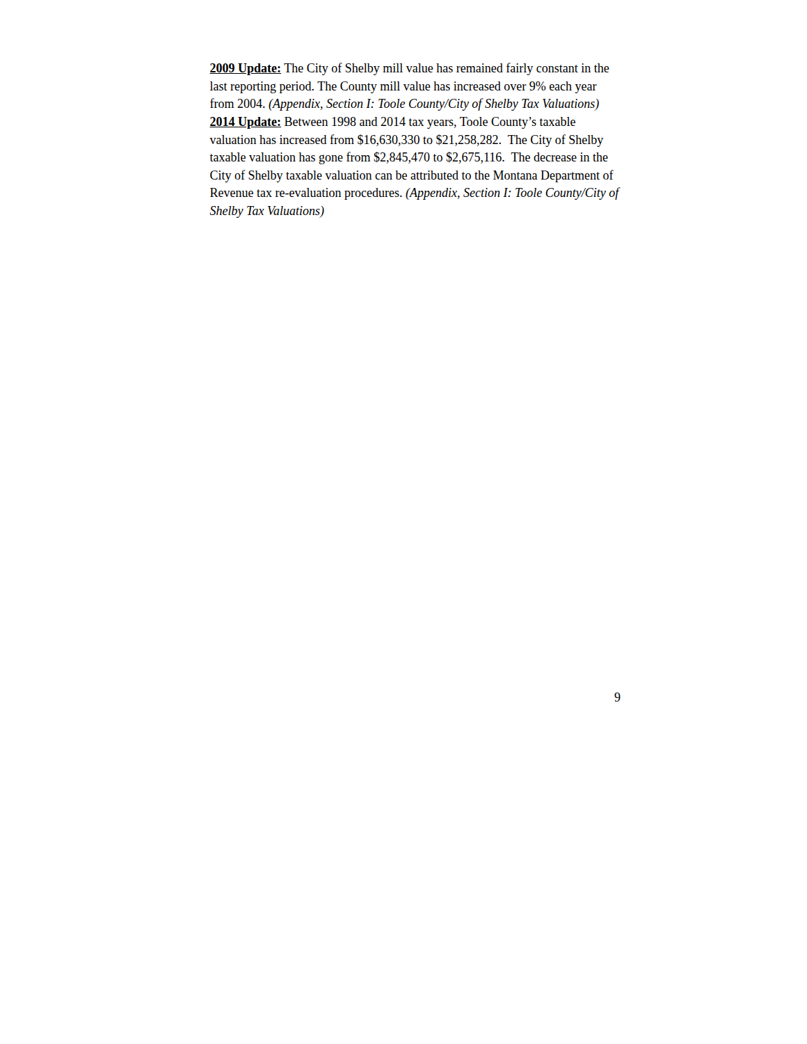2009 Update: The City of Shelby mill value has remained fairly constant in the last reporting period. The County mill value has increased over 9% each year from 2004. (Appendix, Section I: Toole County/City of Shelby Tax Valuations)
2014 Update: Between 1998 and 2014 tax years, Toole County’s taxable valuation has increased from $16,630,330 to $21,258,282. The City of Shelby taxable valuation has gone from $2,845,470 to $2,675,116. The decrease in the City of Shelby taxable valuation can be attributed to the Montana Department of Revenue tax re-evaluation procedures. (Appendix, Section I: Toole County/City of Shelby Tax Valuations)
9